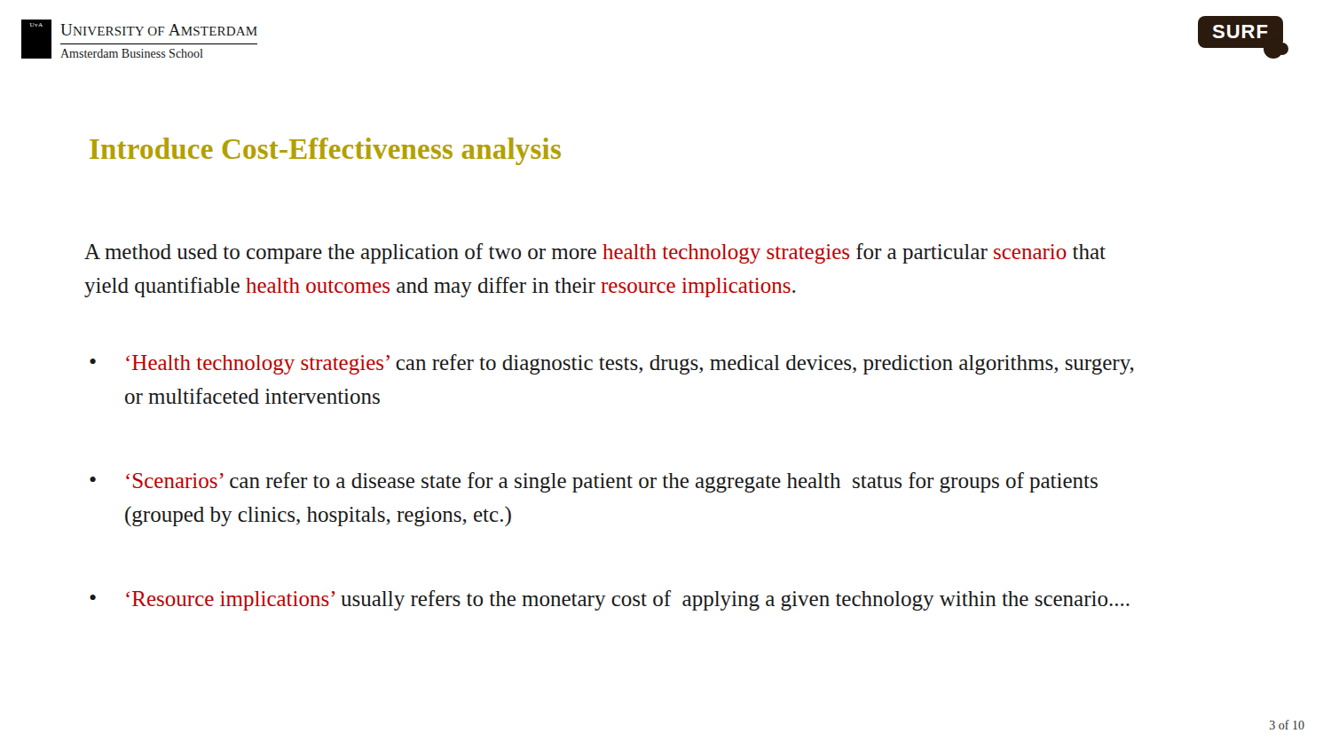UvA
UNIVERSITY OF AMSTERDAM
Amsterdam Business School
SURF
Introduce Cost-Effectiveness analysis
A method used to compare the application of two or more health technology strategies for a particular scenario that yield quantifiable health outcomes and may differ in their resource implications.
‘Health technology strategies’ can refer to diagnostic tests, drugs, medical devices, prediction algorithms, surgery, or multifaceted interventions
‘Scenarios’ can refer to a disease state for a single patient or the aggregate health status for groups of patients (grouped by clinics, hospitals, regions, etc.)
‘Resource implications’ usually refers to the monetary cost of applying a given technology within the scenario....
3 of 10